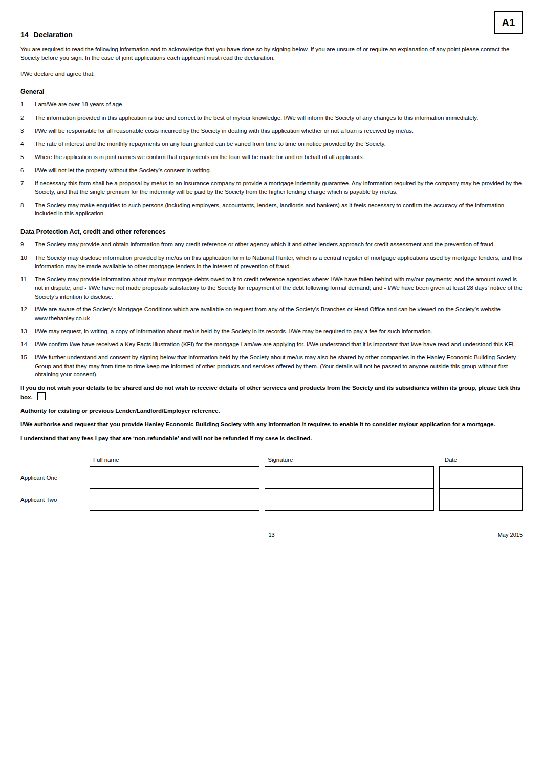A1
14 Declaration
You are required to read the following information and to acknowledge that you have done so by signing below. If you are unsure of or require an explanation of any point please contact the Society before you sign. In the case of joint applications each applicant must read the declaration.
I/We declare and agree that:
General
1 I am/We are over 18 years of age.
2 The information provided in this application is true and correct to the best of my/our knowledge. I/We will inform the Society of any changes to this information immediately.
3 I/We will be responsible for all reasonable costs incurred by the Society in dealing with this application whether or not a loan is received by me/us.
4 The rate of interest and the monthly repayments on any loan granted can be varied from time to time on notice provided by the Society.
5 Where the application is in joint names we confirm that repayments on the loan will be made for and on behalf of all applicants.
6 I/We will not let the property without the Society’s consent in writing.
7 If necessary this form shall be a proposal by me/us to an insurance company to provide a mortgage indemnity guarantee. Any information required by the company may be provided by the Society, and that the single premium for the indemnity will be paid by the Society from the higher lending charge which is payable by me/us.
8 The Society may make enquiries to such persons (including employers, accountants, lenders, landlords and bankers) as it feels necessary to confirm the accuracy of the information included in this application.
Data Protection Act, credit and other references
9 The Society may provide and obtain information from any credit reference or other agency which it and other lenders approach for credit assessment and the prevention of fraud.
10 The Society may disclose information provided by me/us on this application form to National Hunter, which is a central register of mortgage applications used by mortgage lenders, and this information may be made available to other mortgage lenders in the interest of prevention of fraud.
11 The Society may provide information about my/our mortgage debts owed to it to credit reference agencies where: I/We have fallen behind with my/our payments; and the amount owed is not in dispute; and - I/We have not made proposals satisfactory to the Society for repayment of the debt following formal demand; and - I/We have been given at least 28 days’ notice of the Society’s intention to disclose.
12 I/We are aware of the Society’s Mortgage Conditions which are available on request from any of the Society’s Branches or Head Office and can be viewed on the Society’s website www.thehanley.co.uk
13 I/We may request, in writing, a copy of information about me/us held by the Society in its records. I/We may be required to pay a fee for such information.
14 I/We confirm I/we have received a Key Facts Illustration (KFI) for the mortgage I am/we are applying for. I/We understand that it is important that I/we have read and understood this KFI.
15 I/We further understand and consent by signing below that information held by the Society about me/us may also be shared by other companies in the Hanley Economic Building Society Group and that they may from time to time keep me informed of other products and services offered by them. (Your details will not be passed to anyone outside this group without first obtaining your consent).
If you do not wish your details to be shared and do not wish to receive details of other services and products from the Society and its subsidiaries within its group, please tick this box.
Authority for existing or previous Lender/Landlord/Employer reference.
I/We authorise and request that you provide Hanley Economic Building Society with any information it requires to enable it to consider my/our application for a mortgage.
I understand that any fees I pay that are ‘non-refundable’ and will not be refunded if my case is declined.
| | Full name | | Signature | | Date |
| --- | --- | --- | --- | --- | --- |
| Applicant One | | | | | |
| Applicant Two | | | | | |
13
May 2015